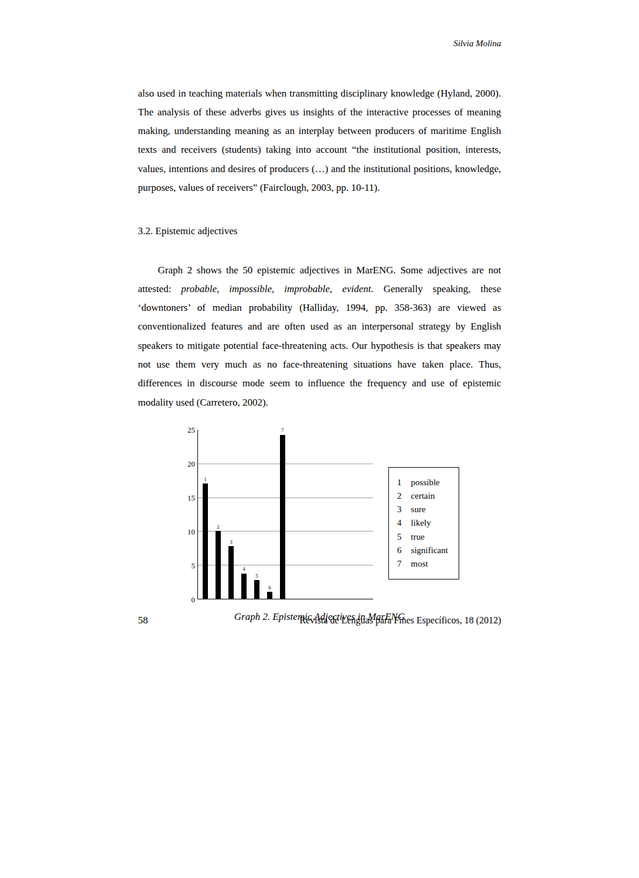Silvia Molina
also used in teaching materials when transmitting disciplinary knowledge (Hyland, 2000). The analysis of these adverbs gives us insights of the interactive processes of meaning making, understanding meaning as an interplay between producers of maritime English texts and receivers (students) taking into account “the institutional position, interests, values, intentions and desires of producers (…) and the institutional positions, knowledge, purposes, values of receivers” (Fairclough, 2003, pp. 10-11).
3.2. Epistemic adjectives
Graph 2 shows the 50 epistemic adjectives in MarENG. Some adjectives are not attested: probable, impossible, improbable, evident. Generally speaking, these ‘downtoners’ of median probability (Halliday, 1994, pp. 358-363) are viewed as conventionalized features and are often used as an interpersonal strategy by English speakers to mitigate potential face-threatening acts. Our hypothesis is that speakers may not use them very much as no face-threatening situations have taken place. Thus, differences in discourse mode seem to influence the frequency and use of epistemic modality used (Carretero, 2002).
25
20
15
10
5
0
1
2
3
4
5
6
7
| 1 | possible |
| 2 | certain |
| 3 | sure |
| 4 | likely |
| 5 | true |
| 6 | significant |
| 7 | most |
Graph 2. Epistemic Adjectives in MarENG
58
Revista de Lenguas para Fines Específicos, 18 (2012)